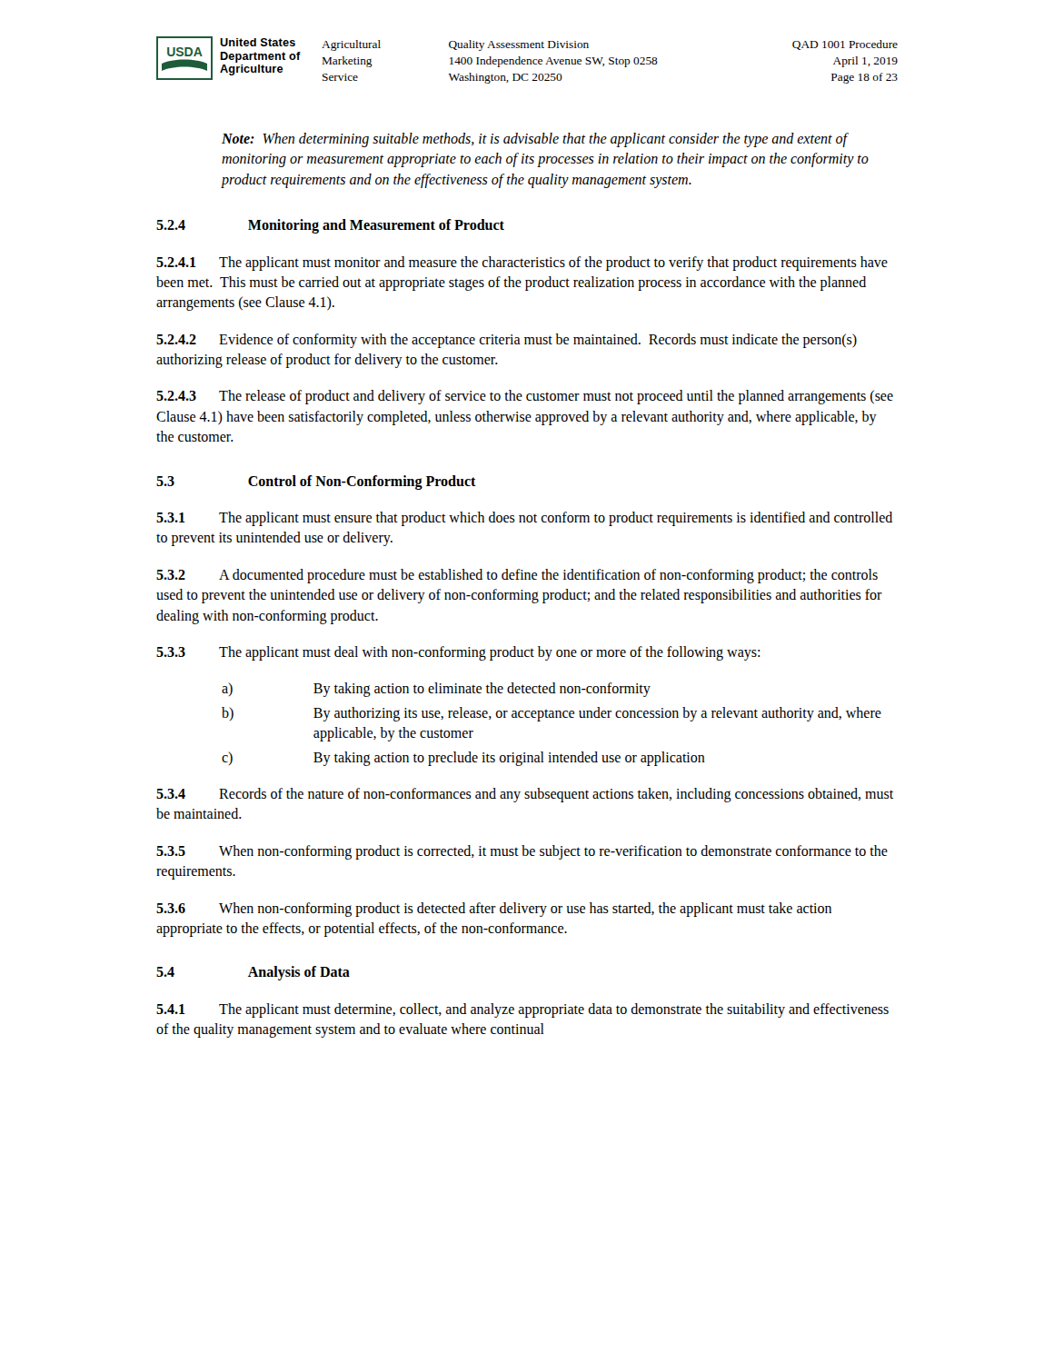USDA
United States
Department of
Agriculture
| Agricultural | Quality Assessment Division | QAD 1001 Procedure |
| Marketing | 1400 Independence Avenue SW, Stop 0258 | April 1, 2019 |
| Service | Washington, DC 20250 | Page 18 of 23 |
Note: When determining suitable methods, it is advisable that the applicant consider the type and extent of monitoring or measurement appropriate to each of its processes in relation to their impact on the conformity to product requirements and on the effectiveness of the quality management system.
5.2.4 Monitoring and Measurement of Product
5.2.4.1 The applicant must monitor and measure the characteristics of the product to verify that product requirements have been met. This must be carried out at appropriate stages of the product realization process in accordance with the planned arrangements (see Clause 4.1).
5.2.4.2 Evidence of conformity with the acceptance criteria must be maintained. Records must indicate the person(s) authorizing release of product for delivery to the customer.
5.2.4.3 The release of product and delivery of service to the customer must not proceed until the planned arrangements (see Clause 4.1) have been satisfactorily completed, unless otherwise approved by a relevant authority and, where applicable, by the customer.
5.3 Control of Non-Conforming Product
5.3.1 The applicant must ensure that product which does not conform to product requirements is identified and controlled to prevent its unintended use or delivery.
5.3.2 A documented procedure must be established to define the identification of non-conforming product; the controls used to prevent the unintended use or delivery of non-conforming product; and the related responsibilities and authorities for dealing with non-conforming product.
5.3.3 The applicant must deal with non-conforming product by one or more of the following ways:
a) By taking action to eliminate the detected non-conformity
b) By authorizing its use, release, or acceptance under concession by a relevant authority and, where applicable, by the customer
c) By taking action to preclude its original intended use or application
5.3.4 Records of the nature of non-conformances and any subsequent actions taken, including concessions obtained, must be maintained.
5.3.5 When non-conforming product is corrected, it must be subject to re-verification to demonstrate conformance to the requirements.
5.3.6 When non-conforming product is detected after delivery or use has started, the applicant must take action appropriate to the effects, or potential effects, of the non-conformance.
5.4 Analysis of Data
5.4.1 The applicant must determine, collect, and analyze appropriate data to demonstrate the suitability and effectiveness of the quality management system and to evaluate where continual